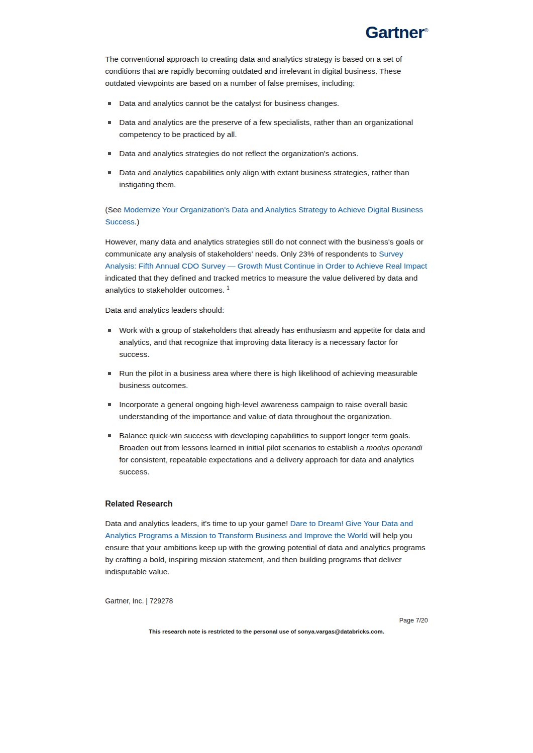Gartner®
The conventional approach to creating data and analytics strategy is based on a set of conditions that are rapidly becoming outdated and irrelevant in digital business. These outdated viewpoints are based on a number of false premises, including:
Data and analytics cannot be the catalyst for business changes.
Data and analytics are the preserve of a few specialists, rather than an organizational competency to be practiced by all.
Data and analytics strategies do not reflect the organization's actions.
Data and analytics capabilities only align with extant business strategies, rather than instigating them.
(See Modernize Your Organization's Data and Analytics Strategy to Achieve Digital Business Success.)
However, many data and analytics strategies still do not connect with the business's goals or communicate any analysis of stakeholders' needs. Only 23% of respondents to Survey Analysis: Fifth Annual CDO Survey — Growth Must Continue in Order to Achieve Real Impact indicated that they defined and tracked metrics to measure the value delivered by data and analytics to stakeholder outcomes. 1
Data and analytics leaders should:
Work with a group of stakeholders that already has enthusiasm and appetite for data and analytics, and that recognize that improving data literacy is a necessary factor for success.
Run the pilot in a business area where there is high likelihood of achieving measurable business outcomes.
Incorporate a general ongoing high-level awareness campaign to raise overall basic understanding of the importance and value of data throughout the organization.
Balance quick-win success with developing capabilities to support longer-term goals. Broaden out from lessons learned in initial pilot scenarios to establish a modus operandi for consistent, repeatable expectations and a delivery approach for data and analytics success.
Related Research
Data and analytics leaders, it's time to up your game! Dare to Dream! Give Your Data and Analytics Programs a Mission to Transform Business and Improve the World will help you ensure that your ambitions keep up with the growing potential of data and analytics programs by crafting a bold, inspiring mission statement, and then building programs that deliver indisputable value.
Gartner, Inc. | 729278
Page 7/20
This research note is restricted to the personal use of sonya.vargas@databricks.com.